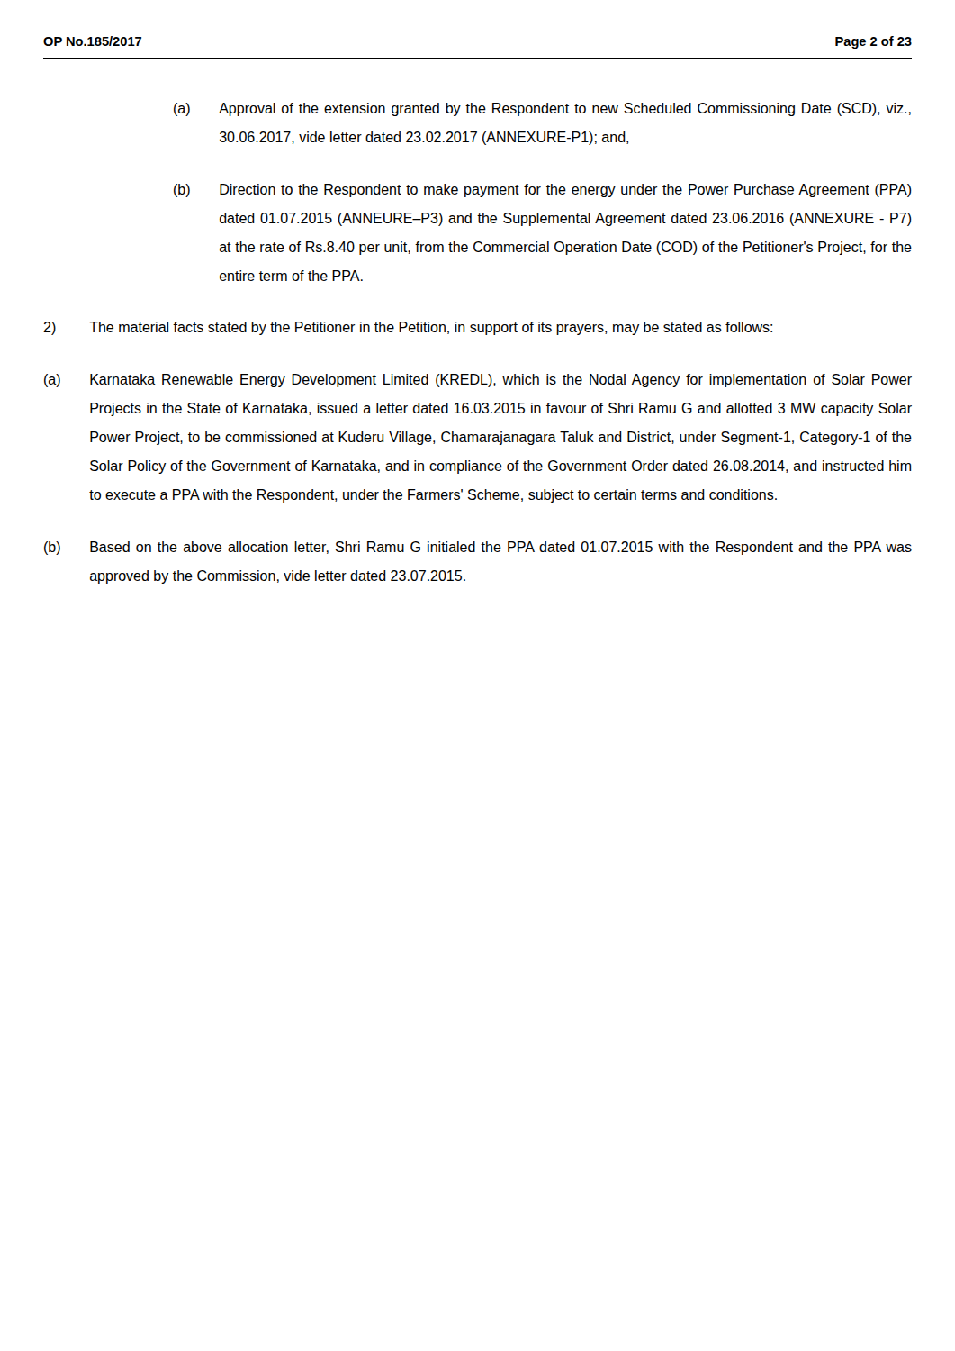OP No.185/2017 Page 2 of 23
(a)
Approval of the extension granted by the Respondent to new Scheduled Commissioning Date (SCD), viz., 30.06.2017, vide letter dated 23.02.2017 (ANNEXURE-P1); and,
(b)
Direction to the Respondent to make payment for the energy under the Power Purchase Agreement (PPA) dated 01.07.2015 (ANNEURE–P3) and the Supplemental Agreement dated 23.06.2016 (ANNEXURE - P7) at the rate of Rs.8.40 per unit, from the Commercial Operation Date (COD) of the Petitioner's Project, for the entire term of the PPA.
2)
The material facts stated by the Petitioner in the Petition, in support of its prayers, may be stated as follows:
(a)
Karnataka Renewable Energy Development Limited (KREDL), which is the Nodal Agency for implementation of Solar Power Projects in the State of Karnataka, issued a letter dated 16.03.2015 in favour of Shri Ramu G and allotted 3 MW capacity Solar Power Project, to be commissioned at Kuderu Village, Chamarajanagara Taluk and District, under Segment-1, Category-1 of the Solar Policy of the Government of Karnataka, and in compliance of the Government Order dated 26.08.2014, and instructed him to execute a PPA with the Respondent, under the Farmers' Scheme, subject to certain terms and conditions.
(b)
Based on the above allocation letter, Shri Ramu G initialed the PPA dated 01.07.2015 with the Respondent and the PPA was approved by the Commission, vide letter dated 23.07.2015.